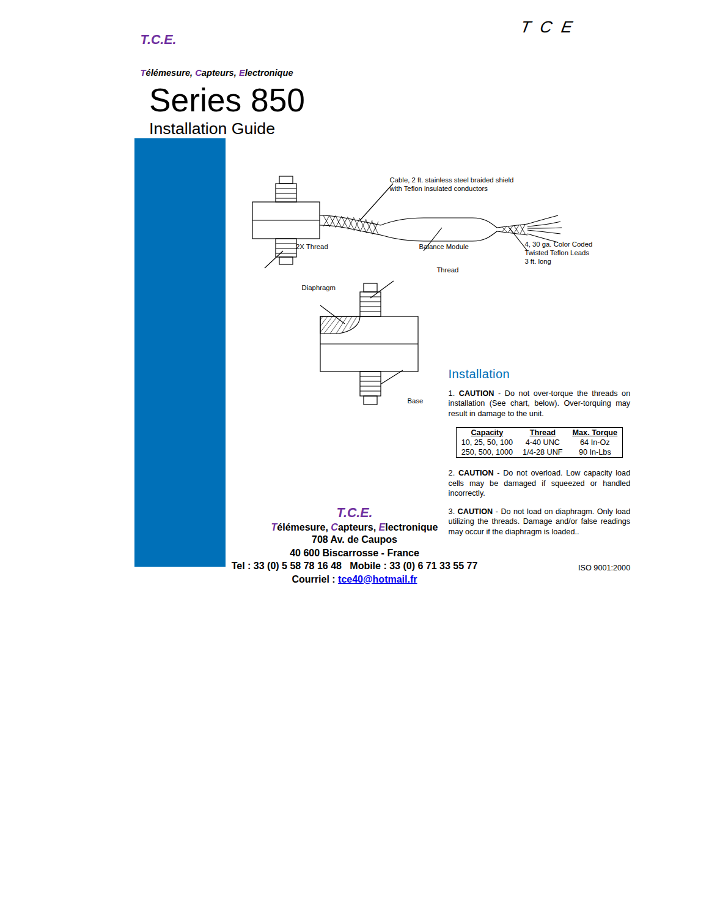T C E
T.C.E.
Télémesure, Capteurs, Electronique
Series 850
Installation Guide
Cable, 2 ft. stainless steel braided shield
with Teflon insulated conductors
Balance Module
4, 30 ga. Color Coded
Twisted Teflon Leads
3 ft. long
2X Thread
Thread
Diaphragm
Base
Installation
1. CAUTION - Do not over-torque the threads on installation (See chart, below). Over-torquing may result in damage to the unit.
| Capacity | Thread | Max. Torque |
| --- | --- | --- |
| 10, 25, 50, 100 | 4-40 UNC | 64 In-Oz |
| 250, 500, 1000 | 1/4-28 UNF | 90 In-Lbs |
2. CAUTION - Do not overload. Low capacity load cells may be damaged if squeezed or handled incorrectly.
3. CAUTION - Do not load on diaphragm. Only load utilizing the threads. Damage and/or false readings may occur if the diaphragm is loaded..
ISO 9001:2000
T.C.E.
Télémesure, Capteurs, Electronique
708 Av. de Caupos
40 600 Biscarrosse - France
Tel : 33 (0) 5 58 78 16 48 Mobile : 33 (0) 6 71 33 55 77
Courriel : tce40@hotmail.fr